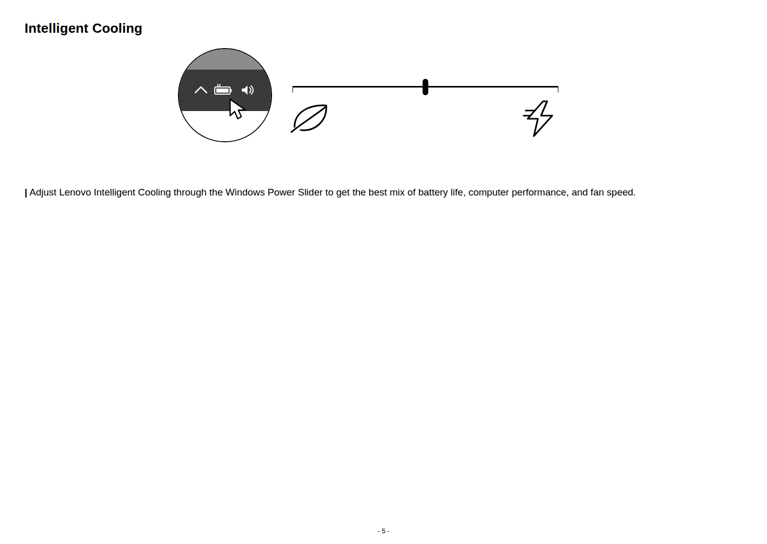Intelligent Cooling
| Adjust Lenovo Intelligent Cooling through the Windows Power Slider to get the best mix of battery life, computer performance, and fan speed.
- 5 -